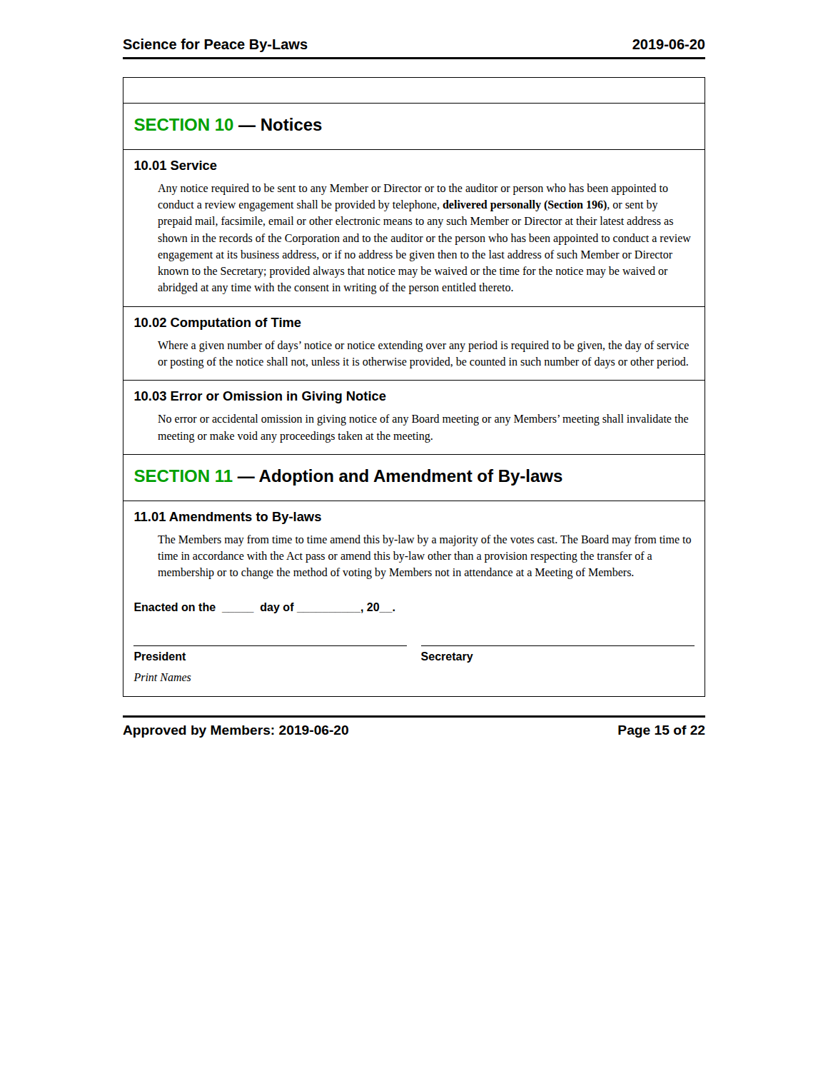Science for Peace By-Laws 2019-06-20
SECTION 10 — Notices
10.01 Service
Any notice required to be sent to any Member or Director or to the auditor or person who has been appointed to conduct a review engagement shall be provided by telephone, delivered personally (Section 196), or sent by prepaid mail, facsimile, email or other electronic means to any such Member or Director at their latest address as shown in the records of the Corporation and to the auditor or the person who has been appointed to conduct a review engagement at its business address, or if no address be given then to the last address of such Member or Director known to the Secretary; provided always that notice may be waived or the time for the notice may be waived or abridged at any time with the consent in writing of the person entitled thereto.
10.02 Computation of Time
Where a given number of days’ notice or notice extending over any period is required to be given, the day of service or posting of the notice shall not, unless it is otherwise provided, be counted in such number of days or other period.
10.03 Error or Omission in Giving Notice
No error or accidental omission in giving notice of any Board meeting or any Members’ meeting shall invalidate the meeting or make void any proceedings taken at the meeting.
SECTION 11 — Adoption and Amendment of By-laws
11.01 Amendments to By-laws
The Members may from time to time amend this by-law by a majority of the votes cast. The Board may from time to time in accordance with the Act pass or amend this by-law other than a provision respecting the transfer of a membership or to change the method of voting by Members not in attendance at a Meeting of Members.
Enacted on the _____ day of __________, 20__.
President Secretary
Print Names
Approved by Members: 2019-06-20 Page 15 of 22